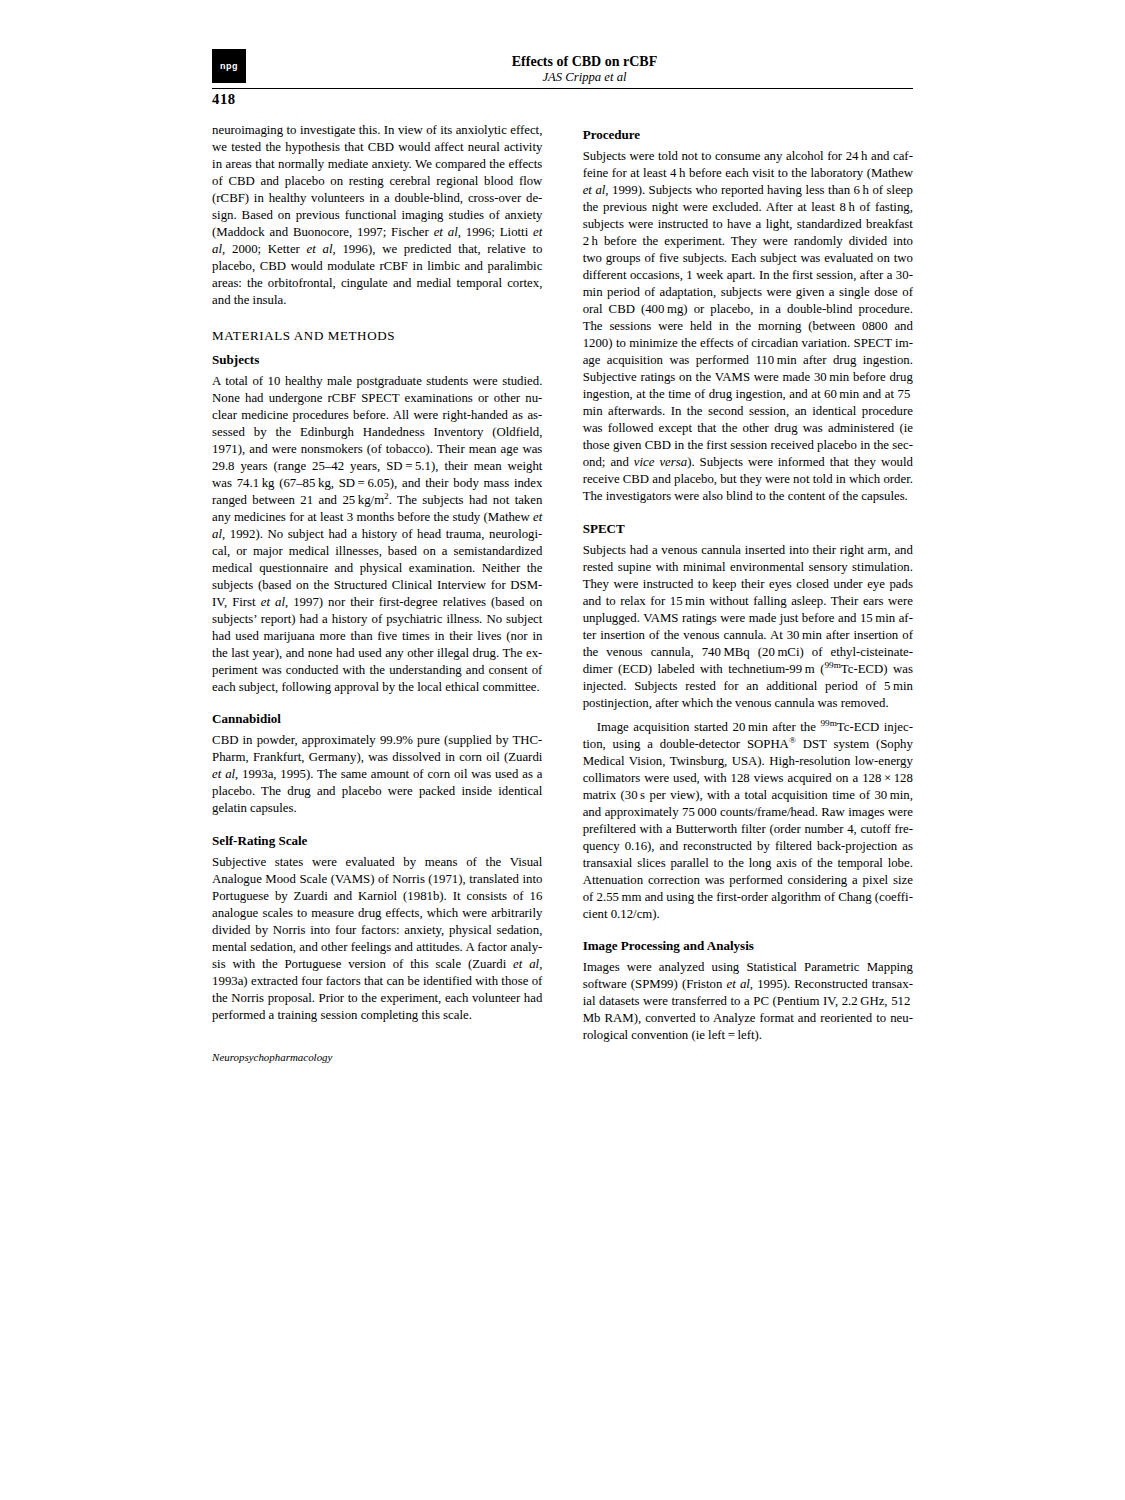npg
Effects of CBD on rCBF
JAS Crippa et al
418
neuroimaging to investigate this. In view of its anxiolytic effect, we tested the hypothesis that CBD would affect neural activity in areas that normally mediate anxiety. We compared the effects of CBD and placebo on resting cerebral regional blood flow (rCBF) in healthy volunteers in a double-blind, cross-over design. Based on previous functional imaging studies of anxiety (Maddock and Buonocore, 1997; Fischer et al, 1996; Liotti et al, 2000; Ketter et al, 1996), we predicted that, relative to placebo, CBD would modulate rCBF in limbic and paralimbic areas: the orbitofrontal, cingulate and medial temporal cortex, and the insula.
Materials and Methods
Subjects
A total of 10 healthy male postgraduate students were studied. None had undergone rCBF SPECT examinations or other nuclear medicine procedures before. All were right-handed as assessed by the Edinburgh Handedness Inventory (Oldfield, 1971), and were nonsmokers (of tobacco). Their mean age was 29.8 years (range 25–42 years, SD = 5.1), their mean weight was 74.1 kg (67–85 kg, SD = 6.05), and their body mass index ranged between 21 and 25 kg/m2. The subjects had not taken any medicines for at least 3 months before the study (Mathew et al, 1992). No subject had a history of head trauma, neurological, or major medical illnesses, based on a semistandardized medical questionnaire and physical examination. Neither the subjects (based on the Structured Clinical Interview for DSM-IV, First et al, 1997) nor their first-degree relatives (based on subjects’ report) had a history of psychiatric illness. No subject had used marijuana more than five times in their lives (nor in the last year), and none had used any other illegal drug. The experiment was conducted with the understanding and consent of each subject, following approval by the local ethical committee.
Cannabidiol
CBD in powder, approximately 99.9% pure (supplied by THC-Pharm, Frankfurt, Germany), was dissolved in corn oil (Zuardi et al, 1993a, 1995). The same amount of corn oil was used as a placebo. The drug and placebo were packed inside identical gelatin capsules.
Self-Rating Scale
Subjective states were evaluated by means of the Visual Analogue Mood Scale (VAMS) of Norris (1971), translated into Portuguese by Zuardi and Karniol (1981b). It consists of 16 analogue scales to measure drug effects, which were arbitrarily divided by Norris into four factors: anxiety, physical sedation, mental sedation, and other feelings and attitudes. A factor analysis with the Portuguese version of this scale (Zuardi et al, 1993a) extracted four factors that can be identified with those of the Norris proposal. Prior to the experiment, each volunteer had performed a training session completing this scale.
Procedure
Subjects were told not to consume any alcohol for 24 h and caffeine for at least 4 h before each visit to the laboratory (Mathew et al, 1999). Subjects who reported having less than 6 h of sleep the previous night were excluded. After at least 8 h of fasting, subjects were instructed to have a light, standardized breakfast 2 h before the experiment. They were randomly divided into two groups of five subjects. Each subject was evaluated on two different occasions, 1 week apart. In the first session, after a 30-min period of adaptation, subjects were given a single dose of oral CBD (400 mg) or placebo, in a double-blind procedure. The sessions were held in the morning (between 0800 and 1200) to minimize the effects of circadian variation. SPECT image acquisition was performed 110 min after drug ingestion. Subjective ratings on the VAMS were made 30 min before drug ingestion, at the time of drug ingestion, and at 60 min and at 75 min afterwards. In the second session, an identical procedure was followed except that the other drug was administered (ie those given CBD in the first session received placebo in the second; and vice versa). Subjects were informed that they would receive CBD and placebo, but they were not told in which order. The investigators were also blind to the content of the capsules.
SPECT
Subjects had a venous cannula inserted into their right arm, and rested supine with minimal environmental sensory stimulation. They were instructed to keep their eyes closed under eye pads and to relax for 15 min without falling asleep. Their ears were unplugged. VAMS ratings were made just before and 15 min after insertion of the venous cannula. At 30 min after insertion of the venous cannula, 740 MBq (20 mCi) of ethyl-cisteinate-dimer (ECD) labeled with technetium-99 m (99mTc-ECD) was injected. Subjects rested for an additional period of 5 min postinjection, after which the venous cannula was removed.
Image acquisition started 20 min after the 99mTc-ECD injection, using a double-detector SOPHA® DST system (Sophy Medical Vision, Twinsburg, USA). High-resolution low-energy collimators were used, with 128 views acquired on a 128 × 128 matrix (30 s per view), with a total acquisition time of 30 min, and approximately 75 000 counts/frame/head. Raw images were prefiltered with a Butterworth filter (order number 4, cutoff frequency 0.16), and reconstructed by filtered back-projection as transaxial slices parallel to the long axis of the temporal lobe. Attenuation correction was performed considering a pixel size of 2.55 mm and using the first-order algorithm of Chang (coefficient 0.12/cm).
Image Processing and Analysis
Images were analyzed using Statistical Parametric Mapping software (SPM99) (Friston et al, 1995). Reconstructed transaxial datasets were transferred to a PC (Pentium IV, 2.2 GHz, 512 Mb RAM), converted to Analyze format and reoriented to neurological convention (ie left = left).
Neuropsychopharmacology